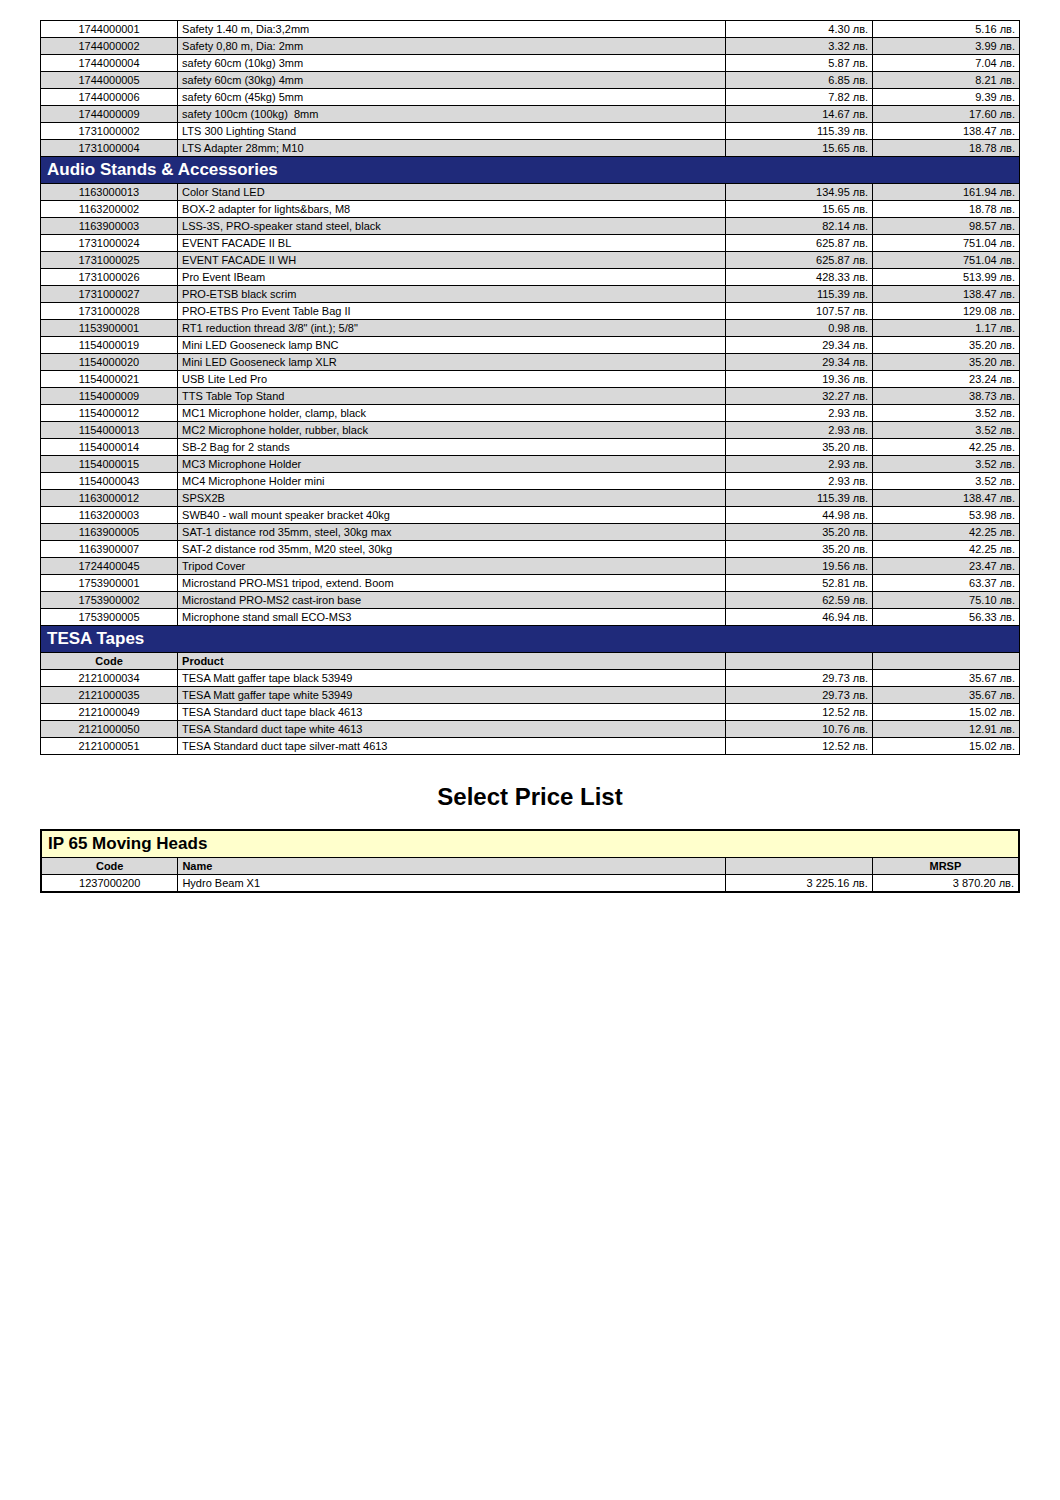| 1744000001 | Safety 1.40 m, Dia:3,2mm | 4.30 лв. | 5.16 лв. |
| 1744000002 | Safety 0,80 m, Dia: 2mm | 3.32 лв. | 3.99 лв. |
| 1744000004 | safety 60cm (10kg) 3mm | 5.87 лв. | 7.04 лв. |
| 1744000005 | safety 60cm (30kg) 4mm | 6.85 лв. | 8.21 лв. |
| 1744000006 | safety 60cm (45kg) 5mm | 7.82 лв. | 9.39 лв. |
| 1744000009 | safety 100cm (100kg) 8mm | 14.67 лв. | 17.60 лв. |
| 1731000002 | LTS 300 Lighting Stand | 115.39 лв. | 138.47 лв. |
| 1731000004 | LTS Adapter 28mm; M10 | 15.65 лв. | 18.78 лв. |
| Audio Stands & Accessories |
| 1163000013 | Color Stand LED | 134.95 лв. | 161.94 лв. |
| 1163200002 | BOX-2 adapter for lights&bars, M8 | 15.65 лв. | 18.78 лв. |
| 1163900003 | LSS-3S, PRO-speaker stand steel, black | 82.14 лв. | 98.57 лв. |
| 1731000024 | EVENT FACADE II BL | 625.87 лв. | 751.04 лв. |
| 1731000025 | EVENT FACADE II WH | 625.87 лв. | 751.04 лв. |
| 1731000026 | Pro Event IBeam | 428.33 лв. | 513.99 лв. |
| 1731000027 | PRO-ETSB black scrim | 115.39 лв. | 138.47 лв. |
| 1731000028 | PRO-ETBS Pro Event Table Bag II | 107.57 лв. | 129.08 лв. |
| 1153900001 | RT1 reduction thread 3/8" (int.); 5/8" | 0.98 лв. | 1.17 лв. |
| 1154000019 | Mini LED Gooseneck lamp BNC | 29.34 лв. | 35.20 лв. |
| 1154000020 | Mini LED Gooseneck lamp XLR | 29.34 лв. | 35.20 лв. |
| 1154000021 | USB Lite Led Pro | 19.36 лв. | 23.24 лв. |
| 1154000009 | TTS Table Top Stand | 32.27 лв. | 38.73 лв. |
| 1154000012 | MC1 Microphone holder, clamp, black | 2.93 лв. | 3.52 лв. |
| 1154000013 | MC2 Microphone holder, rubber, black | 2.93 лв. | 3.52 лв. |
| 1154000014 | SB-2 Bag for 2 stands | 35.20 лв. | 42.25 лв. |
| 1154000015 | MC3 Microphone Holder | 2.93 лв. | 3.52 лв. |
| 1154000043 | MC4 Microphone Holder mini | 2.93 лв. | 3.52 лв. |
| 1163000012 | SPSX2B | 115.39 лв. | 138.47 лв. |
| 1163200003 | SWB40 - wall mount speaker bracket 40kg | 44.98 лв. | 53.98 лв. |
| 1163900005 | SAT-1 distance rod 35mm, steel, 30kg max | 35.20 лв. | 42.25 лв. |
| 1163900007 | SAT-2 distance rod 35mm, M20 steel, 30kg | 35.20 лв. | 42.25 лв. |
| 1724400045 | Tripod Cover | 19.56 лв. | 23.47 лв. |
| 1753900001 | Microstand PRO-MS1 tripod, extend. Boom | 52.81 лв. | 63.37 лв. |
| 1753900002 | Microstand PRO-MS2 cast-iron base | 62.59 лв. | 75.10 лв. |
| 1753900005 | Microphone stand small ECO-MS3 | 46.94 лв. | 56.33 лв. |
| TESA Tapes |
| Code | Product | | |
| 2121000034 | TESA Matt gaffer tape black 53949 | 29.73 лв. | 35.67 лв. |
| 2121000035 | TESA Matt gaffer tape white 53949 | 29.73 лв. | 35.67 лв. |
| 2121000049 | TESA Standard duct tape black 4613 | 12.52 лв. | 15.02 лв. |
| 2121000050 | TESA Standard duct tape white 4613 | 10.76 лв. | 12.91 лв. |
| 2121000051 | TESA Standard duct tape silver-matt 4613 | 12.52 лв. | 15.02 лв. |
Select Price List
| IP 65 Moving Heads |
| Code | Name | | MRSP |
| 1237000200 | Hydro Beam X1 | 3 225.16 лв. | 3 870.20 лв. |